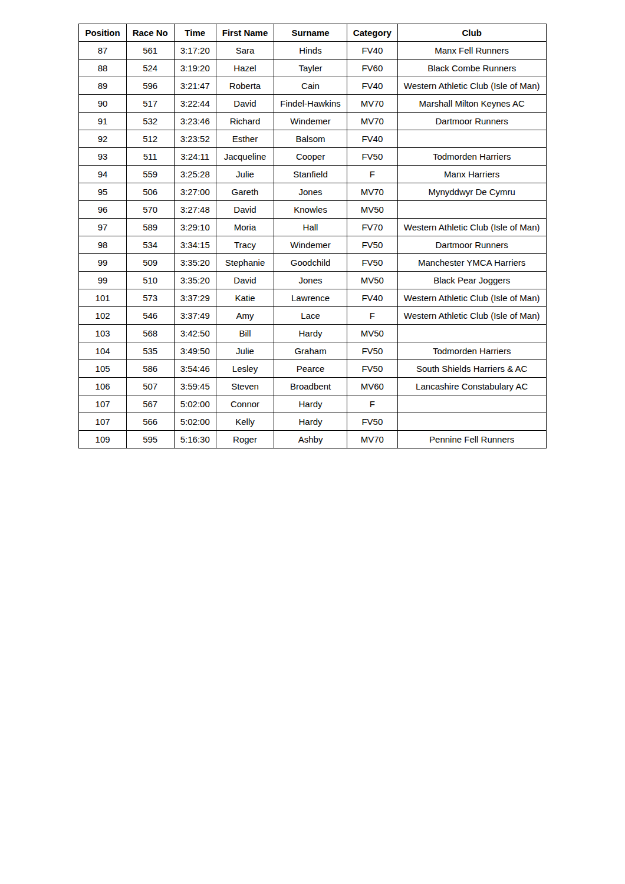Race Results
| Position | Race No | Time | First Name | Surname | Category | Club |
| --- | --- | --- | --- | --- | --- | --- |
| 87 | 561 | 3:17:20 | Sara | Hinds | FV40 | Manx Fell Runners |
| 88 | 524 | 3:19:20 | Hazel | Tayler | FV60 | Black Combe Runners |
| 89 | 596 | 3:21:47 | Roberta | Cain | FV40 | Western Athletic Club (Isle of Man) |
| 90 | 517 | 3:22:44 | David | Findel-Hawkins | MV70 | Marshall Milton Keynes AC |
| 91 | 532 | 3:23:46 | Richard | Windemer | MV70 | Dartmoor Runners |
| 92 | 512 | 3:23:52 | Esther | Balsom | FV40 | |
| 93 | 511 | 3:24:11 | Jacqueline | Cooper | FV50 | Todmorden Harriers |
| 94 | 559 | 3:25:28 | Julie | Stanfield | F | Manx Harriers |
| 95 | 506 | 3:27:00 | Gareth | Jones | MV70 | Mynyddwyr De Cymru |
| 96 | 570 | 3:27:48 | David | Knowles | MV50 | |
| 97 | 589 | 3:29:10 | Moria | Hall | FV70 | Western Athletic Club (Isle of Man) |
| 98 | 534 | 3:34:15 | Tracy | Windemer | FV50 | Dartmoor Runners |
| 99 | 509 | 3:35:20 | Stephanie | Goodchild | FV50 | Manchester YMCA Harriers |
| 99 | 510 | 3:35:20 | David | Jones | MV50 | Black Pear Joggers |
| 101 | 573 | 3:37:29 | Katie | Lawrence | FV40 | Western Athletic Club (Isle of Man) |
| 102 | 546 | 3:37:49 | Amy | Lace | F | Western Athletic Club (Isle of Man) |
| 103 | 568 | 3:42:50 | Bill | Hardy | MV50 | |
| 104 | 535 | 3:49:50 | Julie | Graham | FV50 | Todmorden Harriers |
| 105 | 586 | 3:54:46 | Lesley | Pearce | FV50 | South Shields Harriers & AC |
| 106 | 507 | 3:59:45 | Steven | Broadbent | MV60 | Lancashire Constabulary AC |
| 107 | 567 | 5:02:00 | Connor | Hardy | F | |
| 107 | 566 | 5:02:00 | Kelly | Hardy | FV50 | |
| 109 | 595 | 5:16:30 | Roger | Ashby | MV70 | Pennine Fell Runners |